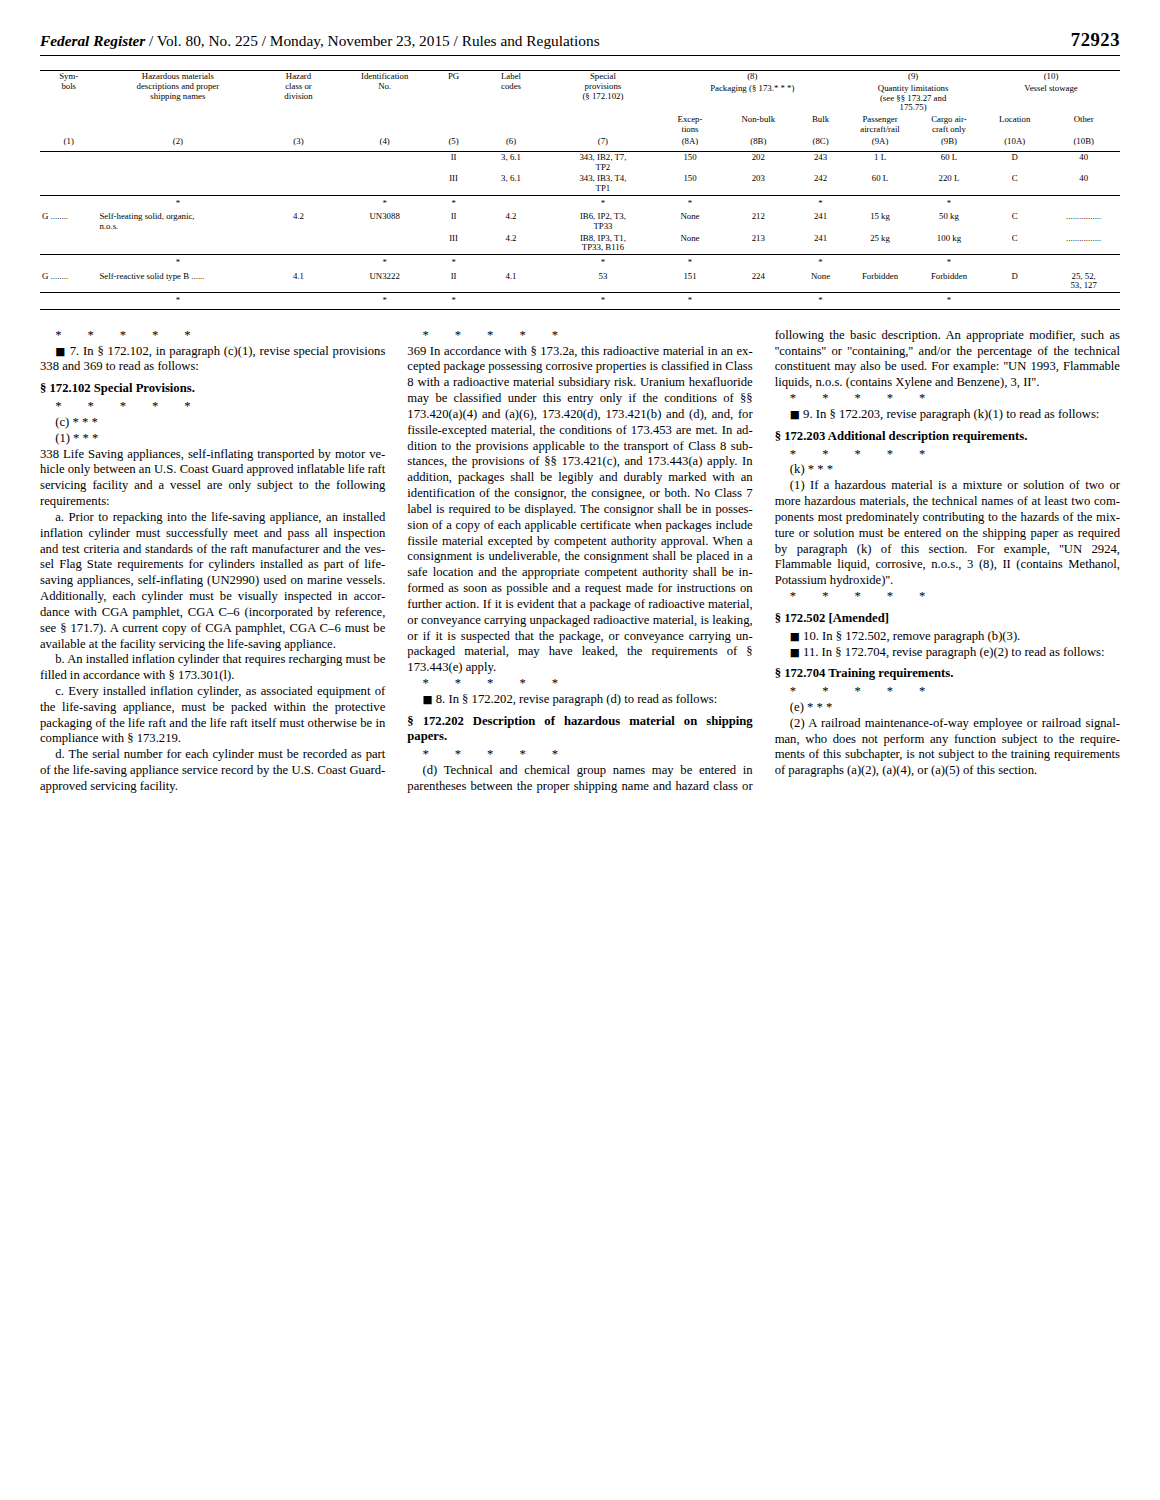Federal Register / Vol. 80, No. 225 / Monday, November 23, 2015 / Rules and Regulations
72923
| Sym- bols | Hazardous materials descriptions and proper shipping names | Hazard class or division | Identification No. | PG | Label codes | Special provisions (§ 172.102) | (8) | (9) | (10) |
| --- | --- | --- | --- | --- | --- | --- | --- | --- | --- |
| Packaging (§ 173.* * *) | Quantity limitations (see §§ 173.27 and 175.75) | Vessel stowage |
| Excep- tions | Non-bulk | Bulk | Passenger aircraft/rail | Cargo air- craft only | Location | Other |
| (1) | (2) | (3) | (4) | (5) | (6) | (7) | (8A) | (8B) | (8C) | (9A) | (9B) | (10A) | (10B) |
| | | | | II | 3, 6.1 | 343, IB2, T7, TP2 | 150 | 202 | 243 | 1 L | 60 L | D | 40 |
| | | | | III | 3, 6.1 | 343, IB3, T4, TP1 | 150 | 203 | 242 | 60 L | 220 L | C | 40 |
| | * | | * | * | | * | * | | * | | * | | |
| G ........ | Self-heating solid, organic, n.o.s. | 4.2 | UN3088 | II | 4.2 | IB6, IP2, T3, TP33 | None | 212 | 241 | 15 kg | 50 kg | C | ................ |
| | | | | III | 4.2 | IB8, IP3, T1, TP33, B116 | None | 213 | 241 | 25 kg | 100 kg | C | ................ |
| | * | | * | * | | * | * | | * | | * | | |
| G ........ | Self-reactive solid type B ...... | 4.1 | UN3222 | II | 4.1 | 53 | 151 | 224 | None | Forbidden | Forbidden | D | 25, 52, 53, 127 |
| | * | | * | * | | * | * | | * | | * | | |
* * * * *
■ 7. In § 172.102, in paragraph (c)(1), revise special provisions 338 and 369 to read as follows:
§ 172.102 Special Provisions.
* * * * *
(c) * * *
(1) * * *
338 Life Saving appliances, self-inflating transported by motor vehicle only between an U.S. Coast Guard approved inflatable life raft servicing facility and a vessel are only subject to the following requirements:
a. Prior to repacking into the life-saving appliance, an installed inflation cylinder must successfully meet and pass all inspection and test criteria and standards of the raft manufacturer and the vessel Flag State requirements for cylinders installed as part of life-saving appliances, self-inflating (UN2990) used on marine vessels. Additionally, each cylinder must be visually inspected in accordance with CGA pamphlet, CGA C–6 (incorporated by reference, see § 171.7). A current copy of CGA pamphlet, CGA C–6 must be available at the facility servicing the life-saving appliance.
b. An installed inflation cylinder that requires recharging must be filled in accordance with § 173.301(l).
c. Every installed inflation cylinder, as associated equipment of the life-saving appliance, must be packed within the protective packaging of the life raft and the life raft itself must otherwise be in compliance with § 173.219.
d. The serial number for each cylinder must be recorded as part of the life-saving appliance service record by the U.S. Coast Guard-approved servicing facility.
* * * * *
369 In accordance with § 173.2a, this radioactive material in an excepted package possessing corrosive properties is classified in Class 8 with a radioactive material subsidiary risk. Uranium hexafluoride may be classified under this entry only if the conditions of §§ 173.420(a)(4) and (a)(6), 173.420(d), 173.421(b) and (d), and, for fissile-excepted material, the conditions of 173.453 are met. In addition to the provisions applicable to the transport of Class 8 substances, the provisions of §§ 173.421(c), and 173.443(a) apply. In addition, packages shall be legibly and durably marked with an identification of the consignor, the consignee, or both. No Class 7 label is required to be displayed. The consignor shall be in possession of a copy of each applicable certificate when packages include fissile material excepted by competent authority approval. When a consignment is undeliverable, the consignment shall be placed in a safe location and the appropriate competent authority shall be informed as soon as possible and a request made for instructions on further action. If it is evident that a package of radioactive material, or conveyance carrying unpackaged radioactive material, is leaking, or if it is suspected that the package, or conveyance carrying unpackaged material, may have leaked, the requirements of § 173.443(e) apply.
* * * * *
■ 8. In § 172.202, revise paragraph (d) to read as follows:
§ 172.202 Description of hazardous material on shipping papers.
* * * * *
(d) Technical and chemical group names may be entered in parentheses between the proper shipping name and hazard class or following the basic description. An appropriate modifier, such as ''contains'' or ''containing,'' and/or the percentage of the technical constituent may also be used. For example: ''UN 1993, Flammable liquids, n.o.s. (contains Xylene and Benzene), 3, II''.
* * * * *
■ 9. In § 172.203, revise paragraph (k)(1) to read as follows:
§ 172.203 Additional description requirements.
* * * * *
(k) * * *
(1) If a hazardous material is a mixture or solution of two or more hazardous materials, the technical names of at least two components most predominately contributing to the hazards of the mixture or solution must be entered on the shipping paper as required by paragraph (k) of this section. For example, ''UN 2924, Flammable liquid, corrosive, n.o.s., 3 (8), II (contains Methanol, Potassium hydroxide)''.
* * * * *
§ 172.502 [Amended]
■ 10. In § 172.502, remove paragraph (b)(3).
■ 11. In § 172.704, revise paragraph (e)(2) to read as follows:
§ 172.704 Training requirements.
* * * * *
(e) * * *
(2) A railroad maintenance-of-way employee or railroad signalman, who does not perform any function subject to the requirements of this subchapter, is not subject to the training requirements of paragraphs (a)(2), (a)(4), or (a)(5) of this section.